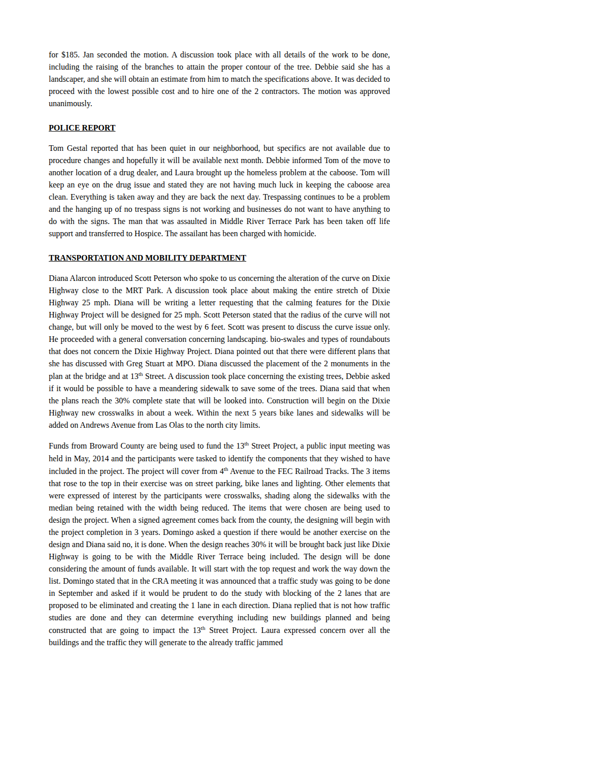for $185. Jan seconded the motion. A discussion took place with all details of the work to be done, including the raising of the branches to attain the proper contour of the tree. Debbie said she has a landscaper, and she will obtain an estimate from him to match the specifications above. It was decided to proceed with the lowest possible cost and to hire one of the 2 contractors. The motion was approved unanimously.
POLICE REPORT
Tom Gestal reported that has been quiet in our neighborhood, but specifics are not available due to procedure changes and hopefully it will be available next month. Debbie informed Tom of the move to another location of a drug dealer, and Laura brought up the homeless problem at the caboose. Tom will keep an eye on the drug issue and stated they are not having much luck in keeping the caboose area clean. Everything is taken away and they are back the next day. Trespassing continues to be a problem and the hanging up of no trespass signs is not working and businesses do not want to have anything to do with the signs. The man that was assaulted in Middle River Terrace Park has been taken off life support and transferred to Hospice. The assailant has been charged with homicide.
TRANSPORTATION AND MOBILITY DEPARTMENT
Diana Alarcon introduced Scott Peterson who spoke to us concerning the alteration of the curve on Dixie Highway close to the MRT Park. A discussion took place about making the entire stretch of Dixie Highway 25 mph. Diana will be writing a letter requesting that the calming features for the Dixie Highway Project will be designed for 25 mph. Scott Peterson stated that the radius of the curve will not change, but will only be moved to the west by 6 feet. Scott was present to discuss the curve issue only. He proceeded with a general conversation concerning landscaping. bio-swales and types of roundabouts that does not concern the Dixie Highway Project. Diana pointed out that there were different plans that she has discussed with Greg Stuart at MPO. Diana discussed the placement of the 2 monuments in the plan at the bridge and at 13th Street. A discussion took place concerning the existing trees, Debbie asked if it would be possible to have a meandering sidewalk to save some of the trees. Diana said that when the plans reach the 30% complete state that will be looked into. Construction will begin on the Dixie Highway new crosswalks in about a week. Within the next 5 years bike lanes and sidewalks will be added on Andrews Avenue from Las Olas to the north city limits.
Funds from Broward County are being used to fund the 13th Street Project, a public input meeting was held in May, 2014 and the participants were tasked to identify the components that they wished to have included in the project. The project will cover from 4th Avenue to the FEC Railroad Tracks. The 3 items that rose to the top in their exercise was on street parking, bike lanes and lighting. Other elements that were expressed of interest by the participants were crosswalks, shading along the sidewalks with the median being retained with the width being reduced. The items that were chosen are being used to design the project. When a signed agreement comes back from the county, the designing will begin with the project completion in 3 years. Domingo asked a question if there would be another exercise on the design and Diana said no, it is done. When the design reaches 30% it will be brought back just like Dixie Highway is going to be with the Middle River Terrace being included. The design will be done considering the amount of funds available. It will start with the top request and work the way down the list. Domingo stated that in the CRA meeting it was announced that a traffic study was going to be done in September and asked if it would be prudent to do the study with blocking of the 2 lanes that are proposed to be eliminated and creating the 1 lane in each direction. Diana replied that is not how traffic studies are done and they can determine everything including new buildings planned and being constructed that are going to impact the 13th Street Project. Laura expressed concern over all the buildings and the traffic they will generate to the already traffic jammed